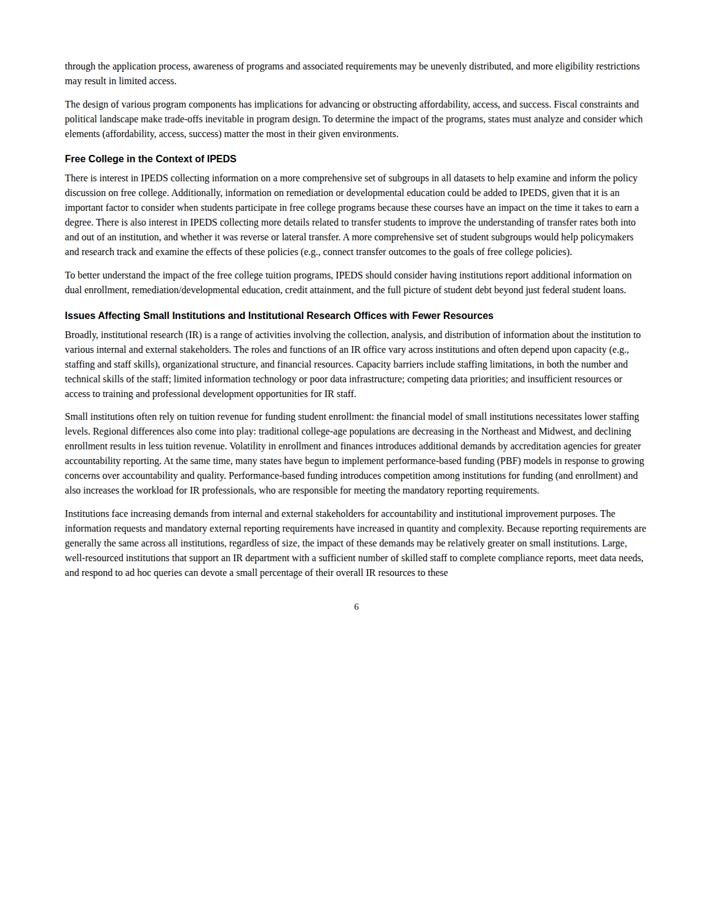through the application process, awareness of programs and associated requirements may be unevenly distributed, and more eligibility restrictions may result in limited access.
The design of various program components has implications for advancing or obstructing affordability, access, and success. Fiscal constraints and political landscape make trade-offs inevitable in program design. To determine the impact of the programs, states must analyze and consider which elements (affordability, access, success) matter the most in their given environments.
Free College in the Context of IPEDS
There is interest in IPEDS collecting information on a more comprehensive set of subgroups in all datasets to help examine and inform the policy discussion on free college. Additionally, information on remediation or developmental education could be added to IPEDS, given that it is an important factor to consider when students participate in free college programs because these courses have an impact on the time it takes to earn a degree. There is also interest in IPEDS collecting more details related to transfer students to improve the understanding of transfer rates both into and out of an institution, and whether it was reverse or lateral transfer. A more comprehensive set of student subgroups would help policymakers and research track and examine the effects of these policies (e.g., connect transfer outcomes to the goals of free college policies).
To better understand the impact of the free college tuition programs, IPEDS should consider having institutions report additional information on dual enrollment, remediation/developmental education, credit attainment, and the full picture of student debt beyond just federal student loans.
Issues Affecting Small Institutions and Institutional Research Offices with Fewer Resources
Broadly, institutional research (IR) is a range of activities involving the collection, analysis, and distribution of information about the institution to various internal and external stakeholders. The roles and functions of an IR office vary across institutions and often depend upon capacity (e.g., staffing and staff skills), organizational structure, and financial resources. Capacity barriers include staffing limitations, in both the number and technical skills of the staff; limited information technology or poor data infrastructure; competing data priorities; and insufficient resources or access to training and professional development opportunities for IR staff.
Small institutions often rely on tuition revenue for funding student enrollment: the financial model of small institutions necessitates lower staffing levels. Regional differences also come into play: traditional college-age populations are decreasing in the Northeast and Midwest, and declining enrollment results in less tuition revenue. Volatility in enrollment and finances introduces additional demands by accreditation agencies for greater accountability reporting. At the same time, many states have begun to implement performance-based funding (PBF) models in response to growing concerns over accountability and quality. Performance-based funding introduces competition among institutions for funding (and enrollment) and also increases the workload for IR professionals, who are responsible for meeting the mandatory reporting requirements.
Institutions face increasing demands from internal and external stakeholders for accountability and institutional improvement purposes. The information requests and mandatory external reporting requirements have increased in quantity and complexity. Because reporting requirements are generally the same across all institutions, regardless of size, the impact of these demands may be relatively greater on small institutions. Large, well-resourced institutions that support an IR department with a sufficient number of skilled staff to complete compliance reports, meet data needs, and respond to ad hoc queries can devote a small percentage of their overall IR resources to these
6